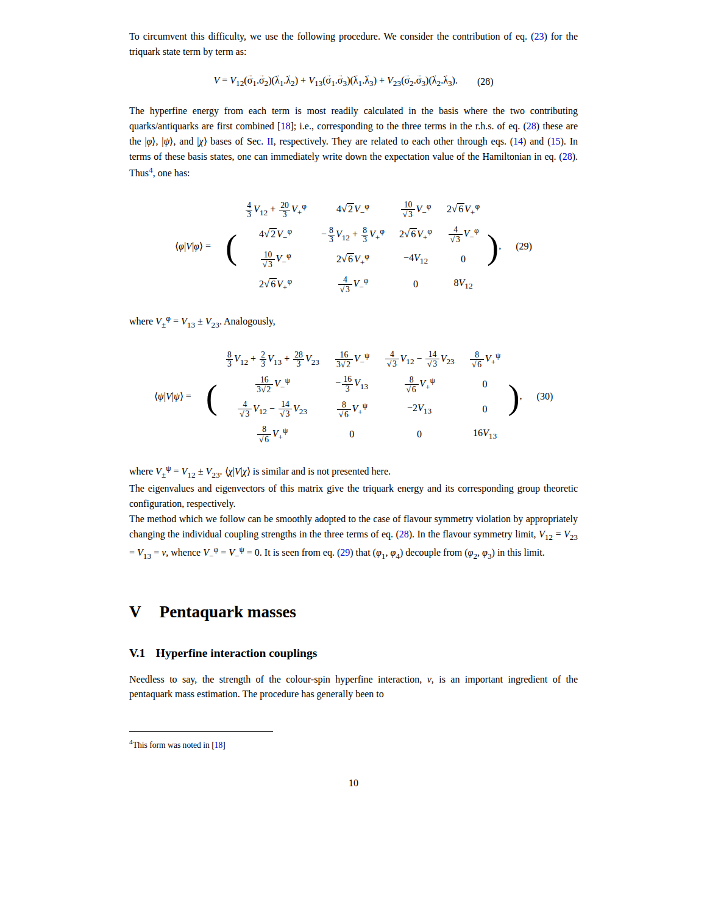To circumvent this difficulty, we use the following procedure. We consider the contribution of eq. (23) for the triquark state term by term as:
V = V12(σ1.σ2)(λ1.λ2) + V13(σ1.σ3)(λ1.λ3) + V23(σ2.σ3)(λ2.λ3).
(28)
The hyperfine energy from each term is most readily calculated in the basis where the two contributing quarks/antiquarks are first combined [18]; i.e., corresponding to the three terms in the r.h.s. of eq. (28) these are the |φ⟩, |ψ⟩, and |χ⟩ bases of Sec. II, respectively. They are related to each other through eqs. (14) and (15). In terms of these basis states, one can immediately write down the expectation value of the Hamiltonian in eq. (28). Thus4, one has:
⟨φ|V|φ⟩ =
(
| 4 3 V 12 + 20 3 V + φ | 4 √ 2 V − φ | 10 √ 3 V − φ | 2 √ 6 V + φ |
| 4 √ 2 V − φ | − 8 3 V 12 + 8 3 V + φ | 2 √ 6 V + φ | 4 √ 3 V − φ |
| 10 √ 3 V − φ | 2 √ 6 V + φ | −4 V 12 | 0 |
| 2 √ 6 V + φ | 4 √ 3 V − φ | 0 | 8 V 12 |
),
(29)
where V±φ = V13 ± V23. Analogously,
⟨ψ|V|ψ⟩ =
(
| 8 3 V 12 + 2 3 V 13 + 28 3 V 23 | 16 3 √ 2 V − ψ | 4 √ 3 V 12 − 14 √ 3 V 23 | 8 √ 6 V + ψ |
| 16 3 √ 2 V − ψ | − 16 3 V 13 | 8 √ 6 V + ψ | 0 |
| 4 √ 3 V 12 − 14 √ 3 V 23 | 8 √ 6 V + ψ | −2 V 13 | 0 |
| 8 √ 6 V + ψ | 0 | 0 | 16 V 13 |
),
(30)
where V±ψ = V12 ± V23. ⟨χ|V|χ⟩ is similar and is not presented here.
The eigenvalues and eigenvectors of this matrix give the triquark energy and its corresponding group theoretic configuration, respectively.
The method which we follow can be smoothly adopted to the case of flavour symmetry violation by appropriately changing the individual coupling strengths in the three terms of eq. (28). In the flavour symmetry limit, V12 = V23 = V13 = v, whence V−φ = V−ψ = 0. It is seen from eq. (29) that (φ1, φ4) decouple from (φ2, φ3) in this limit.
VPentaquark masses
V.1 Hyperfine interaction couplings
Needless to say, the strength of the colour-spin hyperfine interaction, v, is an important ingredient of the pentaquark mass estimation. The procedure has generally been to
4This form was noted in [18]
10